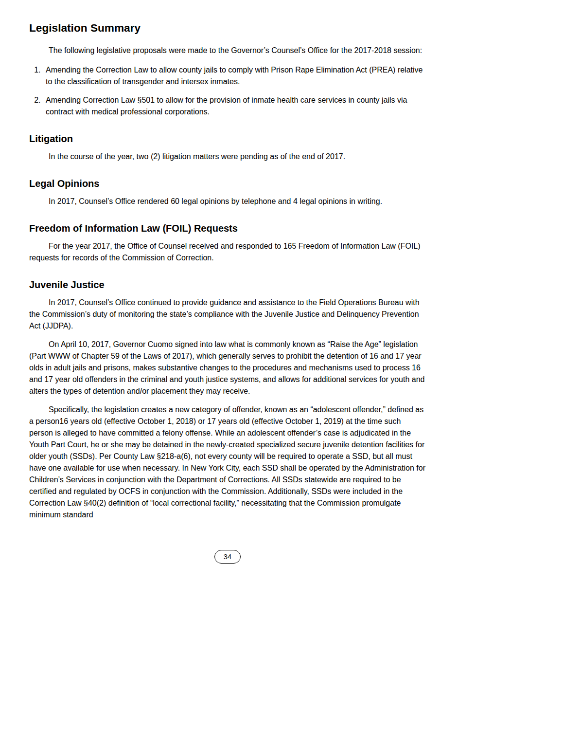Legislation Summary
The following legislative proposals were made to the Governor’s Counsel’s Office for the 2017-2018 session:
Amending the Correction Law to allow county jails to comply with Prison Rape Elimination Act (PREA) relative to the classification of transgender and intersex inmates.
Amending Correction Law §501 to allow for the provision of inmate health care services in county jails via contract with medical professional corporations.
Litigation
In the course of the year, two (2) litigation matters were pending as of the end of 2017.
Legal Opinions
In 2017, Counsel’s Office rendered 60 legal opinions by telephone and 4 legal opinions in writing.
Freedom of Information Law (FOIL) Requests
For the year 2017, the Office of Counsel received and responded to 165 Freedom of Information Law (FOIL) requests for records of the Commission of Correction.
Juvenile Justice
In 2017, Counsel’s Office continued to provide guidance and assistance to the Field Operations Bureau with the Commission’s duty of monitoring the state’s compliance with the Juvenile Justice and Delinquency Prevention Act (JJDPA).
On April 10, 2017, Governor Cuomo signed into law what is commonly known as “Raise the Age” legislation (Part WWW of Chapter 59 of the Laws of 2017), which generally serves to prohibit the detention of 16 and 17 year olds in adult jails and prisons, makes substantive changes to the procedures and mechanisms used to process 16 and 17 year old offenders in the criminal and youth justice systems, and allows for additional services for youth and alters the types of detention and/or placement they may receive.
Specifically, the legislation creates a new category of offender, known as an “adolescent offender,” defined as a person16 years old (effective October 1, 2018) or 17 years old (effective October 1, 2019) at the time such person is alleged to have committed a felony offense. While an adolescent offender’s case is adjudicated in the Youth Part Court, he or she may be detained in the newly-created specialized secure juvenile detention facilities for older youth (SSDs). Per County Law §218-a(6), not every county will be required to operate a SSD, but all must have one available for use when necessary. In New York City, each SSD shall be operated by the Administration for Children’s Services in conjunction with the Department of Corrections. All SSDs statewide are required to be certified and regulated by OCFS in conjunction with the Commission. Additionally, SSDs were included in the Correction Law §40(2) definition of “local correctional facility,” necessitating that the Commission promulgate minimum standard
34